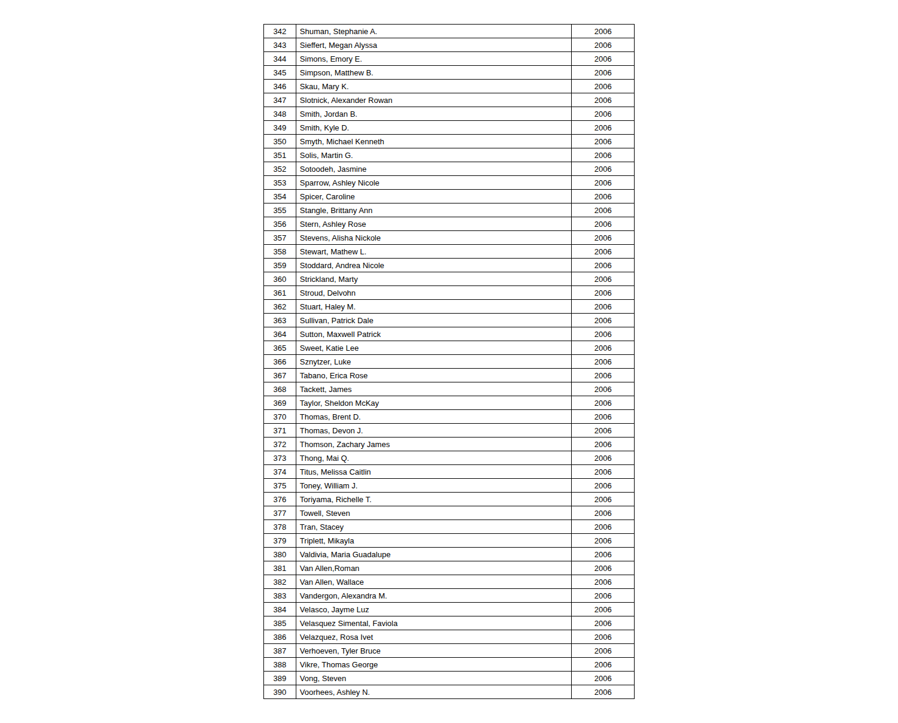| 342 | Shuman, Stephanie A. | 2006 |
| 343 | Sieffert, Megan Alyssa | 2006 |
| 344 | Simons, Emory E. | 2006 |
| 345 | Simpson, Matthew B. | 2006 |
| 346 | Skau, Mary K. | 2006 |
| 347 | Slotnick, Alexander Rowan | 2006 |
| 348 | Smith, Jordan B. | 2006 |
| 349 | Smith, Kyle D. | 2006 |
| 350 | Smyth, Michael Kenneth | 2006 |
| 351 | Solis, Martin G. | 2006 |
| 352 | Sotoodeh, Jasmine | 2006 |
| 353 | Sparrow, Ashley Nicole | 2006 |
| 354 | Spicer, Caroline | 2006 |
| 355 | Stangle, Brittany Ann | 2006 |
| 356 | Stern, Ashley Rose | 2006 |
| 357 | Stevens, Alisha Nickole | 2006 |
| 358 | Stewart, Mathew L. | 2006 |
| 359 | Stoddard, Andrea Nicole | 2006 |
| 360 | Strickland, Marty | 2006 |
| 361 | Stroud, Delvohn | 2006 |
| 362 | Stuart, Haley M. | 2006 |
| 363 | Sullivan, Patrick Dale | 2006 |
| 364 | Sutton, Maxwell Patrick | 2006 |
| 365 | Sweet, Katie Lee | 2006 |
| 366 | Sznytzer, Luke | 2006 |
| 367 | Tabano, Erica Rose | 2006 |
| 368 | Tackett, James | 2006 |
| 369 | Taylor, Sheldon McKay | 2006 |
| 370 | Thomas, Brent D. | 2006 |
| 371 | Thomas, Devon J. | 2006 |
| 372 | Thomson, Zachary James | 2006 |
| 373 | Thong, Mai Q. | 2006 |
| 374 | Titus, Melissa Caitlin | 2006 |
| 375 | Toney, William J. | 2006 |
| 376 | Toriyama, Richelle T. | 2006 |
| 377 | Towell, Steven | 2006 |
| 378 | Tran, Stacey | 2006 |
| 379 | Triplett, Mikayla | 2006 |
| 380 | Valdivia, Maria Guadalupe | 2006 |
| 381 | Van Allen,Roman | 2006 |
| 382 | Van Allen, Wallace | 2006 |
| 383 | Vandergon, Alexandra M. | 2006 |
| 384 | Velasco, Jayme Luz | 2006 |
| 385 | Velasquez Simental, Faviola | 2006 |
| 386 | Velazquez, Rosa Ivet | 2006 |
| 387 | Verhoeven, Tyler Bruce | 2006 |
| 388 | Vikre, Thomas George | 2006 |
| 389 | Vong, Steven | 2006 |
| 390 | Voorhees, Ashley N. | 2006 |